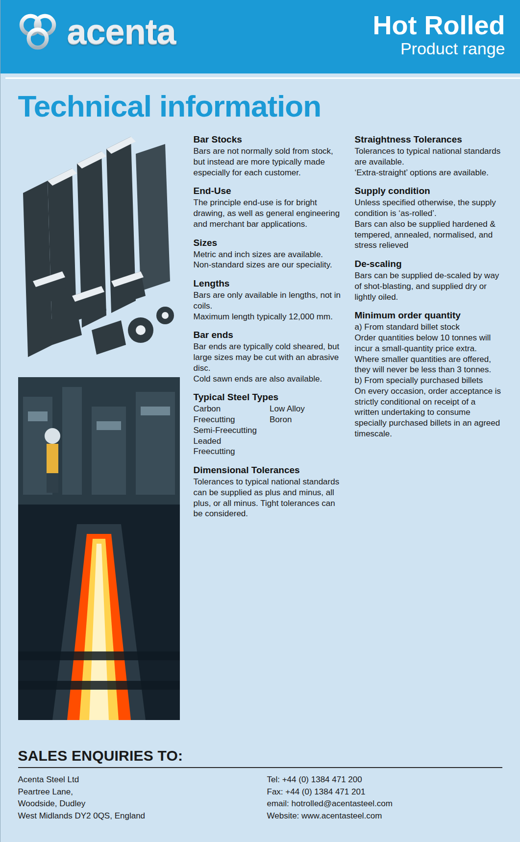acenta
Hot Rolled
Product range
Technical information
Bar Stocks
Bars are not normally sold from stock, but instead are more typically made especially for each customer.
End-Use
The principle end-use is for bright drawing, as well as general engineering and merchant bar applications.
Sizes
Metric and inch sizes are available. Non-standard sizes are our speciality.
Lengths
Bars are only available in lengths, not in coils.
Maximum length typically 12,000 mm.
Bar ends
Bar ends are typically cold sheared, but large sizes may be cut with an abrasive disc.
Cold sawn ends are also available.
Typical Steel Types
Carbon Low Alloy Freecutting Boron Semi-Freecutting Leaded Freecutting
Dimensional Tolerances
Tolerances to typical national standards can be supplied as plus and minus, all plus, or all minus. Tight tolerances can be considered.
Straightness Tolerances
Tolerances to typical national standards are available.
‘Extra-straight’ options are available.
Supply condition
Unless specified otherwise, the supply condition is ‘as-rolled’.
Bars can also be supplied hardened & tempered, annealed, normalised, and stress relieved
De-scaling
Bars can be supplied de-scaled by way of shot-blasting, and supplied dry or lightly oiled.
Minimum order quantity
a) From standard billet stock
Order quantities below 10 tonnes will incur a small-quantity price extra. Where smaller quantities are offered, they will never be less than 3 tonnes.
b) From specially purchased billets
On every occasion, order acceptance is strictly conditional on receipt of a written undertaking to consume specially purchased billets in an agreed timescale.
SALES ENQUIRIES TO:
Acenta Steel Ltd
Peartree Lane,
Woodside, Dudley
West Midlands DY2 0QS, England
Tel: +44 (0) 1384 471 200
Fax: +44 (0) 1384 471 201
email: hotrolled@acentasteel.com
Website: www.acentasteel.com